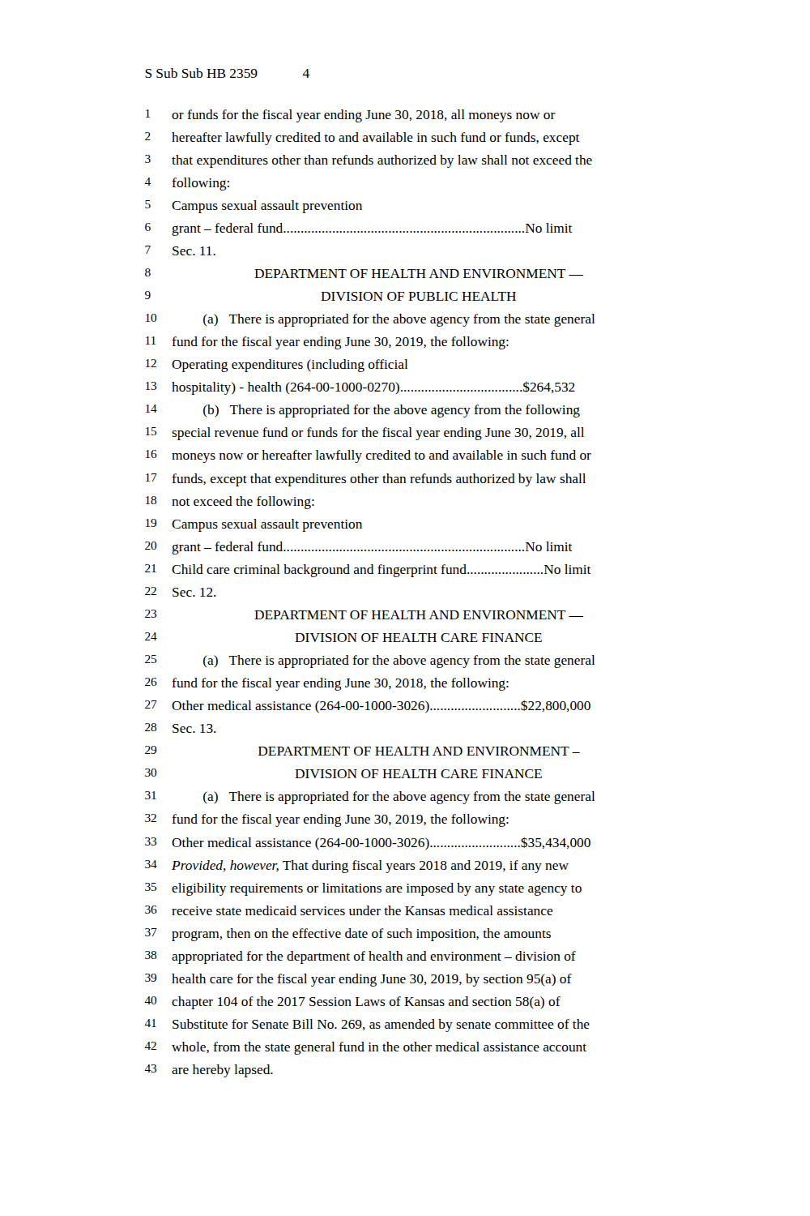S Sub Sub HB 2359 4
| 1 | or funds for the fiscal year ending June 30, 2018, all moneys now or |
| 2 | hereafter lawfully credited to and available in such fund or funds, except |
| 3 | that expenditures other than refunds authorized by law shall not exceed the |
| 4 | following: |
| 5 | Campus sexual assault prevention |
| 6 | grant – federal fund.....................................................................No limit |
| 7 | Sec. 11. |
| 8 | DEPARTMENT OF HEALTH AND ENVIRONMENT — |
| 9 | DIVISION OF PUBLIC HEALTH |
| 10 | (a) There is appropriated for the above agency from the state general |
| 11 | fund for the fiscal year ending June 30, 2019, the following: |
| 12 | Operating expenditures (including official |
| 13 | hospitality) - health (264-00-1000-0270)...................................$264,532 |
| 14 | (b) There is appropriated for the above agency from the following |
| 15 | special revenue fund or funds for the fiscal year ending June 30, 2019, all |
| 16 | moneys now or hereafter lawfully credited to and available in such fund or |
| 17 | funds, except that expenditures other than refunds authorized by law shall |
| 18 | not exceed the following: |
| 19 | Campus sexual assault prevention |
| 20 | grant – federal fund.....................................................................No limit |
| 21 | Child care criminal background and fingerprint fund......................No limit |
| 22 | Sec. 12. |
| 23 | DEPARTMENT OF HEALTH AND ENVIRONMENT — |
| 24 | DIVISION OF HEALTH CARE FINANCE |
| 25 | (a) There is appropriated for the above agency from the state general |
| 26 | fund for the fiscal year ending June 30, 2018, the following: |
| 27 | Other medical assistance (264-00-1000-3026)..........................$22,800,000 |
| 28 | Sec. 13. |
| 29 | DEPARTMENT OF HEALTH AND ENVIRONMENT – |
| 30 | DIVISION OF HEALTH CARE FINANCE |
| 31 | (a) There is appropriated for the above agency from the state general |
| 32 | fund for the fiscal year ending June 30, 2019, the following: |
| 33 | Other medical assistance (264-00-1000-3026)..........................$35,434,000 |
| 34 | Provided, however, That during fiscal years 2018 and 2019, if any new |
| 35 | eligibility requirements or limitations are imposed by any state agency to |
| 36 | receive state medicaid services under the Kansas medical assistance |
| 37 | program, then on the effective date of such imposition, the amounts |
| 38 | appropriated for the department of health and environment – division of |
| 39 | health care for the fiscal year ending June 30, 2019, by section 95(a) of |
| 40 | chapter 104 of the 2017 Session Laws of Kansas and section 58(a) of |
| 41 | Substitute for Senate Bill No. 269, as amended by senate committee of the |
| 42 | whole, from the state general fund in the other medical assistance account |
| 43 | are hereby lapsed. |